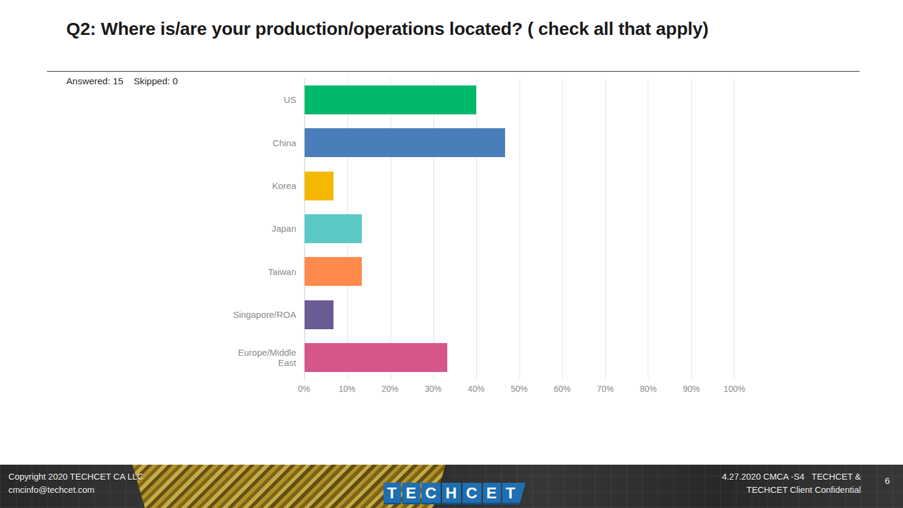Q2: Where is/are your production/operations located? ( check all that apply)
Answered: 15 Skipped: 0
US
China
Korea
Japan
Taiwan
Singapore/ROA
Europe/Middle East
0% 10% 20% 30% 40% 50% 60% 70% 80% 90% 100%
Copyright 2020 TECHCET CA LLC
cmcinfo@techcet.com
4.27.2020 CMCA -S4 TECHCET &
TECHCET Client Confidential
6
TECHCET